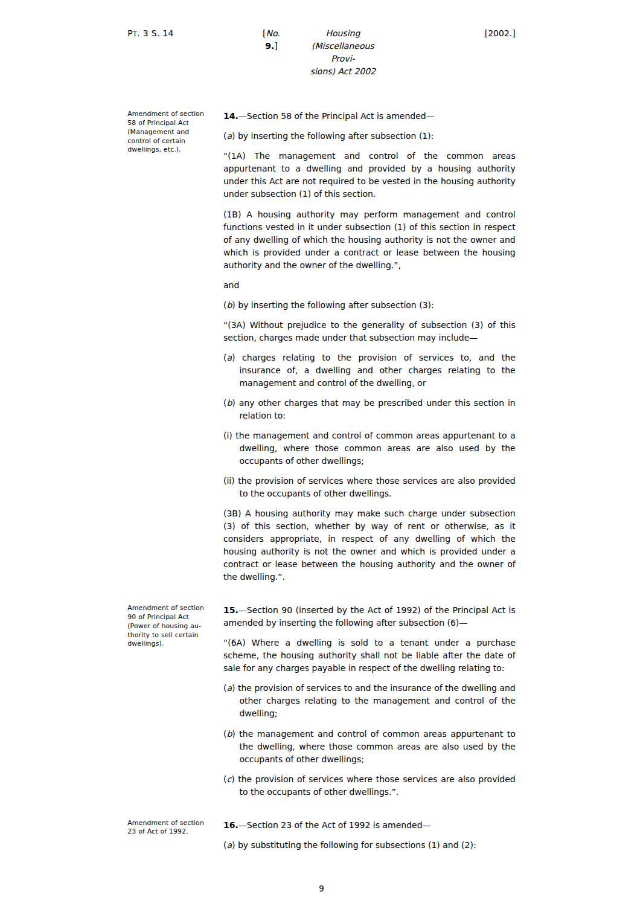PT. 3 S. 14
[No. 9.] Housing (Miscellaneous Provi-
sions) Act 2002
[2002.]
Amendment of section 58 of Principal Act (Management and control of certain dwellings, etc.).
14.—Section 58 of the Principal Act is amended—
(a) by inserting the following after subsection (1):
“(1A) The management and control of the common areas appurtenant to a dwelling and provided by a housing authority under this Act are not required to be vested in the housing authority under subsection (1) of this section.
(1B) A housing authority may perform management and control functions vested in it under subsection (1) of this section in respect of any dwelling of which the housing authority is not the owner and which is provided under a contract or lease between the housing authority and the owner of the dwelling.”,
and
(b) by inserting the following after subsection (3):
“(3A) Without prejudice to the generality of subsection (3) of this section, charges made under that subsection may include—
(a) charges relating to the provision of services to, and the insurance of, a dwelling and other charges relating to the management and control of the dwelling, or
(b) any other charges that may be prescribed under this section in relation to:
(i) the management and control of common areas appurtenant to a dwelling, where those common areas are also used by the occupants of other dwellings;
(ii) the provision of services where those services are also provided to the occupants of other dwellings.
(3B) A housing authority may make such charge under subsection (3) of this section, whether by way of rent or otherwise, as it considers appropriate, in respect of any dwelling of which the housing authority is not the owner and which is provided under a contract or lease between the housing authority and the owner of the dwelling.”.
Amendment of section 90 of Principal Act (Power of housing authority to sell certain dwellings).
15.—Section 90 (inserted by the Act of 1992) of the Principal Act is amended by inserting the following after subsection (6)—
“(6A) Where a dwelling is sold to a tenant under a purchase scheme, the housing authority shall not be liable after the date of sale for any charges payable in respect of the dwelling relating to:
(a) the provision of services to and the insurance of the dwelling and other charges relating to the management and control of the dwelling;
(b) the management and control of common areas appurtenant to the dwelling, where those common areas are also used by the occupants of other dwellings;
(c) the provision of services where those services are also provided to the occupants of other dwellings.”.
Amendment of section 23 of Act of 1992.
16.—Section 23 of the Act of 1992 is amended—
(a) by substituting the following for subsections (1) and (2):
9